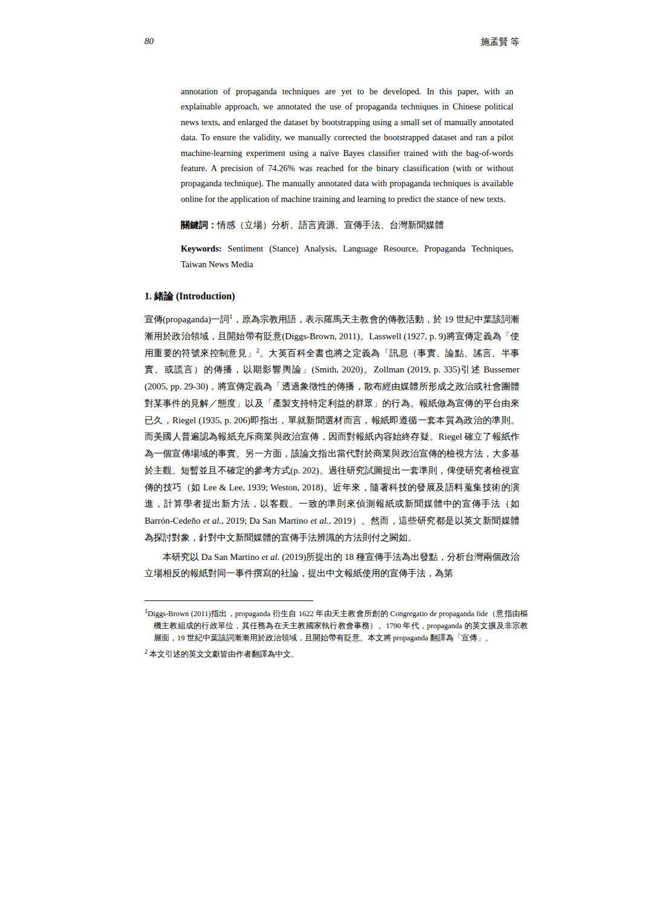80
施孟賢 等
annotation of propaganda techniques are yet to be developed. In this paper, with an explainable approach, we annotated the use of propaganda techniques in Chinese political news texts, and enlarged the dataset by bootstrapping using a small set of manually annotated data. To ensure the validity, we manually corrected the bootstrapped dataset and ran a pilot machine-learning experiment using a naïve Bayes classifier trained with the bag-of-words feature. A precision of 74.26% was reached for the binary classification (with or without propaganda technique). The manually annotated data with propaganda techniques is available online for the application of machine training and learning to predict the stance of new texts.
關鍵詞：情感（立場）分析、語言資源、宣傳手法、台灣新聞媒體
Keywords: Sentiment (Stance) Analysis, Language Resource, Propaganda Techniques, Taiwan News Media
1. 緒論 (Introduction)
宣傳(propaganda)一詞1，原為宗教用語，表示羅馬天主教會的傳教活動，於 19 世紀中葉該詞漸漸用於政治領域，且開始帶有貶意(Diggs-Brown, 2011)。Lasswell (1927, p. 9)將宣傳定義為「使用重要的符號來控制意見」2。大英百科全書也將之定義為「訊息（事實、論點、謠言、半事實、或謊言）的傳播，以期影響輿論」(Smith, 2020)。Zollman (2019, p. 335)引述 Bussemer (2005, pp. 29-30)，將宣傳定義為「透過象徵性的傳播，散布經由媒體所形成之政治或社會團體對某事件的見解／態度」以及「產製支持特定利益的群眾」的行為。報紙做為宣傳的平台由來已久，Riegel (1935, p. 206)即指出，單就新聞選材而言，報紙即遵循一套本質為政治的準則。而美國人普遍認為報紙充斥商業與政治宣傳，因而對報紙內容始終存疑。Riegel 確立了報紙作為一個宣傳場域的事實。另一方面，該論文指出當代對於商業與政治宣傳的檢視方法，大多基於主觀、短暫並且不確定的參考方式(p. 202)。過往研究試圖提出一套準則，俾使研究者檢視宣傳的技巧（如 Lee & Lee, 1939; Weston, 2018)。近年來，隨著科技的發展及語料蒐集技術的演進，計算學者提出新方法，以客觀、一致的準則來偵測報紙或新聞媒體中的宣傳手法（如 Barrón-Cedeño et al., 2019; Da San Martino et al., 2019）。然而，這些研究都是以英文新聞媒體為探討對象，針對中文新聞媒體的宣傳手法辨識的方法則付之闕如。
本研究以 Da San Martino et al. (2019)所提出的 18 種宣傳手法為出發點，分析台灣兩個政治立場相反的報紙對同一事件撰寫的社論，提出中文報紙使用的宣傳手法，為第
1 Diggs-Brown (2011)指出，propaganda 衍生自 1622 年由天主教會所創的 Congregatio de propaganda fide（意指由樞機主教組成的行政單位，其任務為在天主教國家執行教會事務）。1790 年代，propaganda 的英文擴及非宗教層面，19 世紀中葉該詞漸漸用於政治領域，且開始帶有貶意。本文將 propaganda 翻譯為「宣傳」。
2 本文引述的英文文獻皆由作者翻譯為中文。